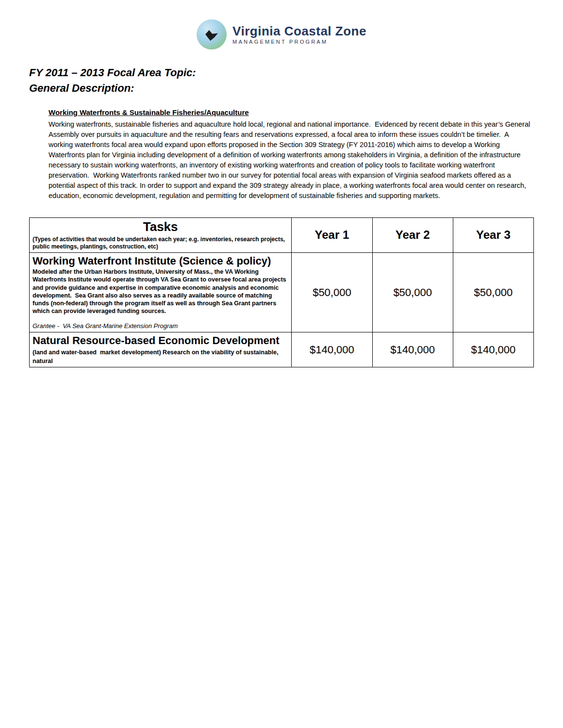Virginia Coastal Zone
MANAGEMENT PROGRAM
FY 2011 – 2013 Focal Area Topic:
General Description:
Working Waterfronts & Sustainable Fisheries/Aquaculture
Working waterfronts, sustainable fisheries and aquaculture hold local, regional and national importance. Evidenced by recent debate in this year’s General Assembly over pursuits in aquaculture and the resulting fears and reservations expressed, a focal area to inform these issues couldn’t be timelier. A working waterfronts focal area would expand upon efforts proposed in the Section 309 Strategy (FY 2011-2016) which aims to develop a Working Waterfronts plan for Virginia including development of a definition of working waterfronts among stakeholders in Virginia, a definition of the infrastructure necessary to sustain working waterfronts, an inventory of existing working waterfronts and creation of policy tools to facilitate working waterfront preservation. Working Waterfronts ranked number two in our survey for potential focal areas with expansion of Virginia seafood markets offered as a potential aspect of this track. In order to support and expand the 309 strategy already in place, a working waterfronts focal area would center on research, education, economic development, regulation and permitting for development of sustainable fisheries and supporting markets.
| Tasks (Types of activities that would be undertaken each year; e.g. inventories, research projects, public meetings, plantings, construction, etc) | Year 1 | Year 2 | Year 3 |
| --- | --- | --- | --- |
| Working Waterfront Institute (Science & policy) Modeled after the Urban Harbors Institute, University of Mass., the VA Working Waterfronts Institute would operate through VA Sea Grant to oversee focal area projects and provide guidance and expertise in comparative economic analysis and economic development. Sea Grant also also serves as a readily available source of matching funds (non-federal) through the program itself as well as through Sea Grant partners which can provide leveraged funding sources. Grantee - VA Sea Grant-Marine Extension Program | $50,000 | $50,000 | $50,000 |
| Natural Resource-based Economic Development (land and water-based market development) Research on the viability of sustainable, natural | $140,000 | $140,000 | $140,000 |